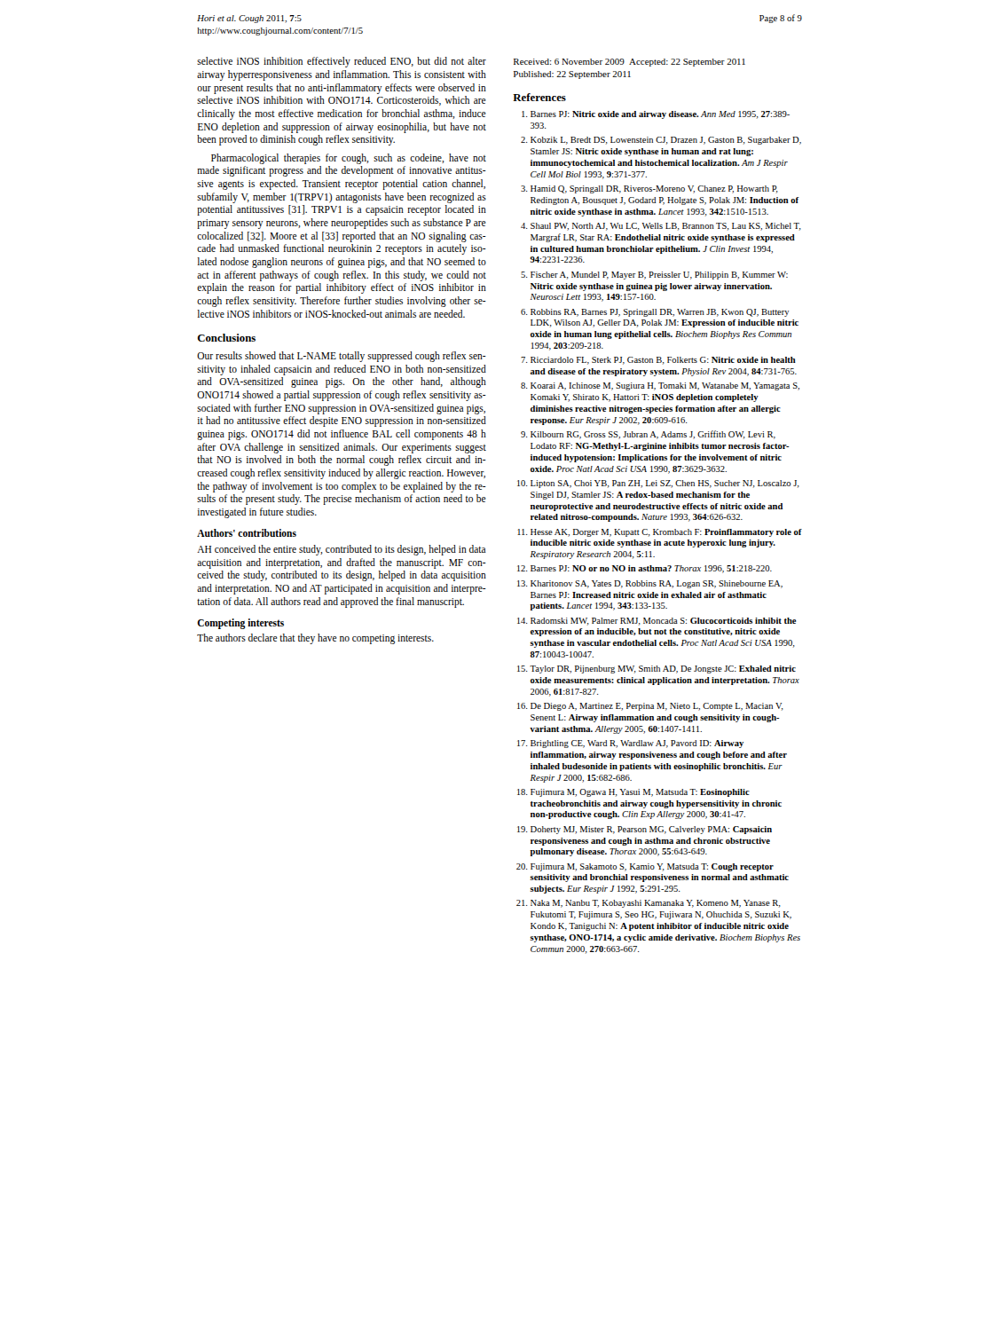Hori et al. Cough 2011, 7:5
http://www.coughjournal.com/content/7/1/5
Page 8 of 9
selective iNOS inhibition effectively reduced ENO, but did not alter airway hyperresponsiveness and inflammation. This is consistent with our present results that no anti-inflammatory effects were observed in selective iNOS inhibition with ONO1714. Corticosteroids, which are clinically the most effective medication for bronchial asthma, induce ENO depletion and suppression of airway eosinophilia, but have not been proved to diminish cough reflex sensitivity.
Pharmacological therapies for cough, such as codeine, have not made significant progress and the development of innovative antitussive agents is expected. Transient receptor potential cation channel, subfamily V, member 1(TRPV1) antagonists have been recognized as potential antitussives [31]. TRPV1 is a capsaicin receptor located in primary sensory neurons, where neuropeptides such as substance P are colocalized [32]. Moore et al [33] reported that an NO signaling cascade had unmasked functional neurokinin 2 receptors in acutely isolated nodose ganglion neurons of guinea pigs, and that NO seemed to act in afferent pathways of cough reflex. In this study, we could not explain the reason for partial inhibitory effect of iNOS inhibitor in cough reflex sensitivity. Therefore further studies involving other selective iNOS inhibitors or iNOS-knocked-out animals are needed.
Conclusions
Our results showed that L-NAME totally suppressed cough reflex sensitivity to inhaled capsaicin and reduced ENO in both non-sensitized and OVA-sensitized guinea pigs. On the other hand, although ONO1714 showed a partial suppression of cough reflex sensitivity associated with further ENO suppression in OVA-sensitized guinea pigs, it had no antitussive effect despite ENO suppression in non-sensitized guinea pigs. ONO1714 did not influence BAL cell components 48 h after OVA challenge in sensitized animals. Our experiments suggest that NO is involved in both the normal cough reflex circuit and increased cough reflex sensitivity induced by allergic reaction. However, the pathway of involvement is too complex to be explained by the results of the present study. The precise mechanism of action need to be investigated in future studies.
Authors' contributions
AH conceived the entire study, contributed to its design, helped in data acquisition and interpretation, and drafted the manuscript. MF conceived the study, contributed to its design, helped in data acquisition and interpretation. NO and AT participated in acquisition and interpretation of data. All authors read and approved the final manuscript.
Competing interests
The authors declare that they have no competing interests.
Received: 6 November 2009 Accepted: 22 September 2011
Published: 22 September 2011
References
Barnes PJ: Nitric oxide and airway disease. Ann Med 1995, 27:389-393.
Kobzik L, Bredt DS, Lowenstein CJ, Drazen J, Gaston B, Sugarbaker D, Stamler JS: Nitric oxide synthase in human and rat lung: immunocytochemical and histochemical localization. Am J Respir Cell Mol Biol 1993, 9:371-377.
Hamid Q, Springall DR, Riveros-Moreno V, Chanez P, Howarth P, Redington A, Bousquet J, Godard P, Holgate S, Polak JM: Induction of nitric oxide synthase in asthma. Lancet 1993, 342:1510-1513.
Shaul PW, North AJ, Wu LC, Wells LB, Brannon TS, Lau KS, Michel T, Margraf LR, Star RA: Endothelial nitric oxide synthase is expressed in cultured human bronchiolar epithelium. J Clin Invest 1994, 94:2231-2236.
Fischer A, Mundel P, Mayer B, Preissler U, Philippin B, Kummer W: Nitric oxide synthase in guinea pig lower airway innervation. Neurosci Lett 1993, 149:157-160.
Robbins RA, Barnes PJ, Springall DR, Warren JB, Kwon QJ, Buttery LDK, Wilson AJ, Geller DA, Polak JM: Expression of inducible nitric oxide in human lung epithelial cells. Biochem Biophys Res Commun 1994, 203:209-218.
Ricciardolo FL, Sterk PJ, Gaston B, Folkerts G: Nitric oxide in health and disease of the respiratory system. Physiol Rev 2004, 84:731-765.
Koarai A, Ichinose M, Sugiura H, Tomaki M, Watanabe M, Yamagata S, Komaki Y, Shirato K, Hattori T: iNOS depletion completely diminishes reactive nitrogen-species formation after an allergic response. Eur Respir J 2002, 20:609-616.
Kilbourn RG, Gross SS, Jubran A, Adams J, Griffith OW, Levi R, Lodato RF: NG-Methyl-L-arginine inhibits tumor necrosis factor-induced hypotension: Implications for the involvement of nitric oxide. Proc Natl Acad Sci USA 1990, 87:3629-3632.
Lipton SA, Choi YB, Pan ZH, Lei SZ, Chen HS, Sucher NJ, Loscalzo J, Singel DJ, Stamler JS: A redox-based mechanism for the neuroprotective and neurodestructive effects of nitric oxide and related nitroso-compounds. Nature 1993, 364:626-632.
Hesse AK, Dorger M, Kupatt C, Krombach F: Proinflammatory role of inducible nitric oxide synthase in acute hyperoxic lung injury. Respiratory Research 2004, 5:11.
Barnes PJ: NO or no NO in asthma? Thorax 1996, 51:218-220.
Kharitonov SA, Yates D, Robbins RA, Logan SR, Shinebourne EA, Barnes PJ: Increased nitric oxide in exhaled air of asthmatic patients. Lancet 1994, 343:133-135.
Radomski MW, Palmer RMJ, Moncada S: Glucocorticoids inhibit the expression of an inducible, but not the constitutive, nitric oxide synthase in vascular endothelial cells. Proc Natl Acad Sci USA 1990, 87:10043-10047.
Taylor DR, Pijnenburg MW, Smith AD, De Jongste JC: Exhaled nitric oxide measurements: clinical application and interpretation. Thorax 2006, 61:817-827.
De Diego A, Martinez E, Perpina M, Nieto L, Compte L, Macian V, Senent L: Airway inflammation and cough sensitivity in cough-variant asthma. Allergy 2005, 60:1407-1411.
Brightling CE, Ward R, Wardlaw AJ, Pavord ID: Airway inflammation, airway responsiveness and cough before and after inhaled budesonide in patients with eosinophilic bronchitis. Eur Respir J 2000, 15:682-686.
Fujimura M, Ogawa H, Yasui M, Matsuda T: Eosinophilic tracheobronchitis and airway cough hypersensitivity in chronic non-productive cough. Clin Exp Allergy 2000, 30:41-47.
Doherty MJ, Mister R, Pearson MG, Calverley PMA: Capsaicin responsiveness and cough in asthma and chronic obstructive pulmonary disease. Thorax 2000, 55:643-649.
Fujimura M, Sakamoto S, Kamio Y, Matsuda T: Cough receptor sensitivity and bronchial responsiveness in normal and asthmatic subjects. Eur Respir J 1992, 5:291-295.
Naka M, Nanbu T, Kobayashi Kamanaka Y, Komeno M, Yanase R, Fukutomi T, Fujimura S, Seo HG, Fujiwara N, Ohuchida S, Suzuki K, Kondo K, Taniguchi N: A potent inhibitor of inducible nitric oxide synthase, ONO-1714, a cyclic amide derivative. Biochem Biophys Res Commun 2000, 270:663-667.